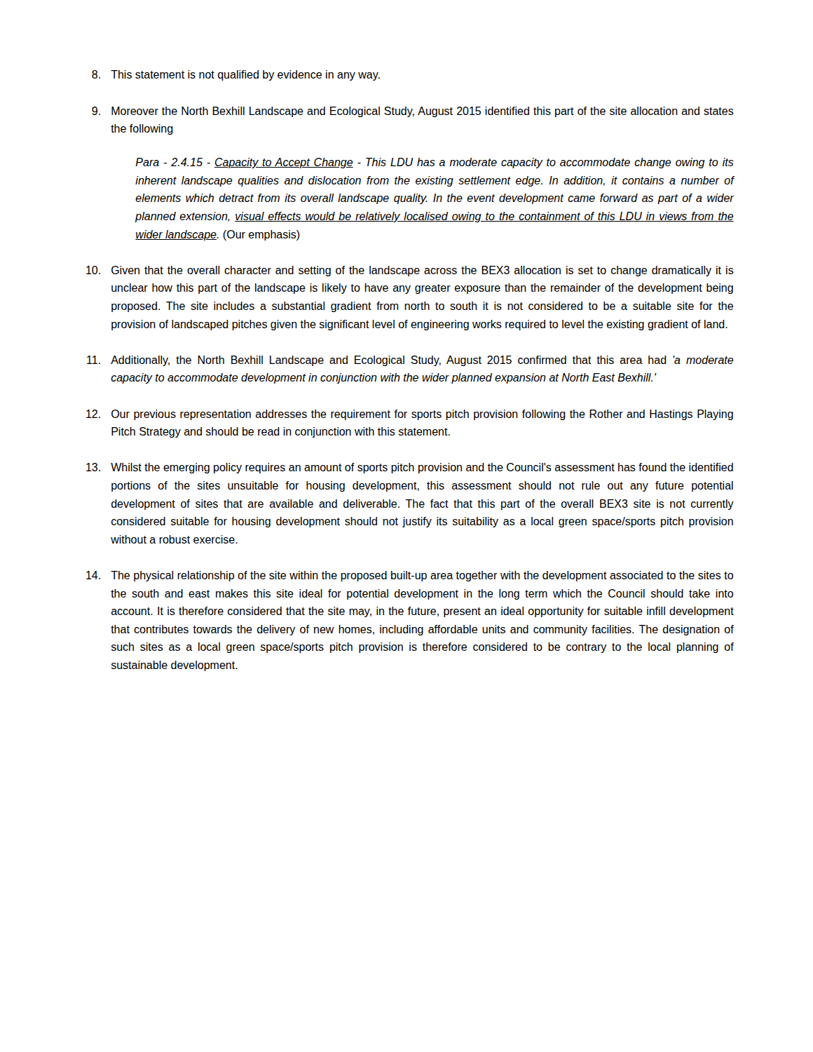This statement is not qualified by evidence in any way.
Moreover the North Bexhill Landscape and Ecological Study, August 2015 identified this part of the site allocation and states the following
Para - 2.4.15 - Capacity to Accept Change - This LDU has a moderate capacity to accommodate change owing to its inherent landscape qualities and dislocation from the existing settlement edge. In addition, it contains a number of elements which detract from its overall landscape quality. In the event development came forward as part of a wider planned extension, visual effects would be relatively localised owing to the containment of this LDU in views from the wider landscape. (Our emphasis)
Given that the overall character and setting of the landscape across the BEX3 allocation is set to change dramatically it is unclear how this part of the landscape is likely to have any greater exposure than the remainder of the development being proposed. The site includes a substantial gradient from north to south it is not considered to be a suitable site for the provision of landscaped pitches given the significant level of engineering works required to level the existing gradient of land.
Additionally, the North Bexhill Landscape and Ecological Study, August 2015 confirmed that this area had 'a moderate capacity to accommodate development in conjunction with the wider planned expansion at North East Bexhill.'
Our previous representation addresses the requirement for sports pitch provision following the Rother and Hastings Playing Pitch Strategy and should be read in conjunction with this statement.
Whilst the emerging policy requires an amount of sports pitch provision and the Council's assessment has found the identified portions of the sites unsuitable for housing development, this assessment should not rule out any future potential development of sites that are available and deliverable. The fact that this part of the overall BEX3 site is not currently considered suitable for housing development should not justify its suitability as a local green space/sports pitch provision without a robust exercise.
The physical relationship of the site within the proposed built-up area together with the development associated to the sites to the south and east makes this site ideal for potential development in the long term which the Council should take into account. It is therefore considered that the site may, in the future, present an ideal opportunity for suitable infill development that contributes towards the delivery of new homes, including affordable units and community facilities. The designation of such sites as a local green space/sports pitch provision is therefore considered to be contrary to the local planning of sustainable development.